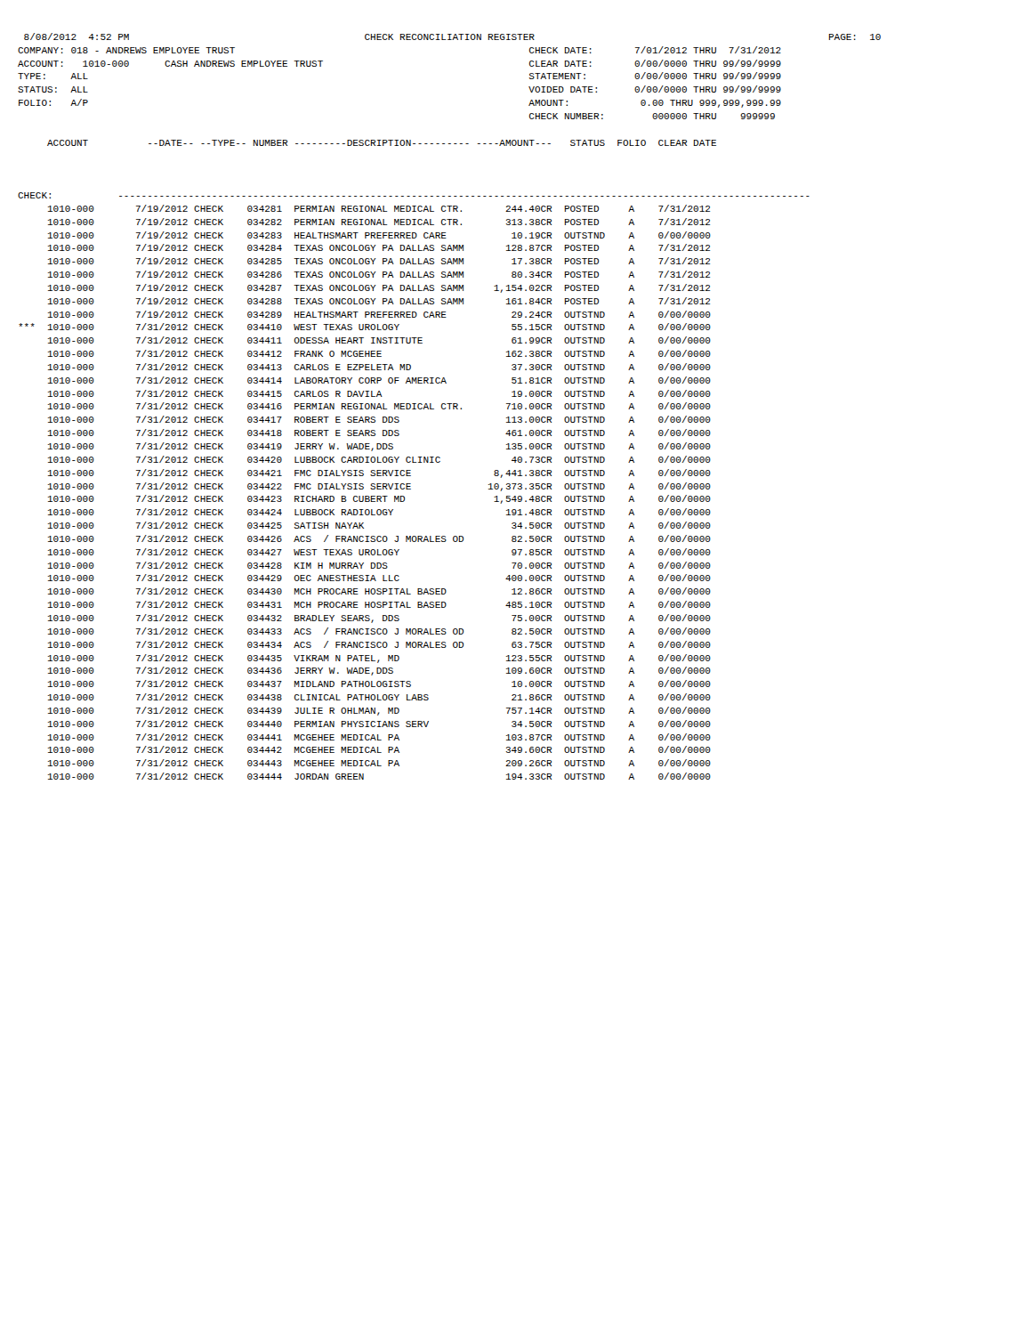8/08/2012 4:52 PM CHECK RECONCILIATION REGISTER PAGE: 10 COMPANY: 018 - ANDREWS EMPLOYEE TRUST CHECK DATE: 7/01/2012 THRU 7/31/2012 ACCOUNT: 1010-000 CASH ANDREWS EMPLOYEE TRUST CLEAR DATE: 0/00/0000 THRU 99/99/9999 TYPE: ALL STATEMENT: 0/00/0000 THRU 99/99/9999 STATUS: ALL VOIDED DATE: 0/00/0000 THRU 99/99/9999 FOLIO: A/P AMOUNT: 0.00 THRU 999,999,999.99 CHECK NUMBER: 000000 THRU 999999 ACCOUNT --DATE-- --TYPE-- NUMBER ---------DESCRIPTION---------- ----AMOUNT--- STATUS FOLIO CLEAR DATE CHECK: ---------------------------------------------------------------------------------------------------------------------- 1010-000 7/19/2012 CHECK 034281 PERMIAN REGIONAL MEDICAL CTR. 244.40CR POSTED A 7/31/2012 1010-000 7/19/2012 CHECK 034282 PERMIAN REGIONAL MEDICAL CTR. 313.38CR POSTED A 7/31/2012 1010-000 7/19/2012 CHECK 034283 HEALTHSMART PREFERRED CARE 10.19CR OUTSTND A 0/00/0000 1010-000 7/19/2012 CHECK 034284 TEXAS ONCOLOGY PA DALLAS SAMM 128.87CR POSTED A 7/31/2012 1010-000 7/19/2012 CHECK 034285 TEXAS ONCOLOGY PA DALLAS SAMM 17.38CR POSTED A 7/31/2012 1010-000 7/19/2012 CHECK 034286 TEXAS ONCOLOGY PA DALLAS SAMM 80.34CR POSTED A 7/31/2012 1010-000 7/19/2012 CHECK 034287 TEXAS ONCOLOGY PA DALLAS SAMM 1,154.02CR POSTED A 7/31/2012 1010-000 7/19/2012 CHECK 034288 TEXAS ONCOLOGY PA DALLAS SAMM 161.84CR POSTED A 7/31/2012 1010-000 7/19/2012 CHECK 034289 HEALTHSMART PREFERRED CARE 29.24CR OUTSTND A 0/00/0000 *** 1010-000 7/31/2012 CHECK 034410 WEST TEXAS UROLOGY 55.15CR OUTSTND A 0/00/0000 1010-000 7/31/2012 CHECK 034411 ODESSA HEART INSTITUTE 61.99CR OUTSTND A 0/00/0000 1010-000 7/31/2012 CHECK 034412 FRANK O MCGEHEE 162.38CR OUTSTND A 0/00/0000 1010-000 7/31/2012 CHECK 034413 CARLOS E EZPELETA MD 37.30CR OUTSTND A 0/00/0000 1010-000 7/31/2012 CHECK 034414 LABORATORY CORP OF AMERICA 51.81CR OUTSTND A 0/00/0000 1010-000 7/31/2012 CHECK 034415 CARLOS R DAVILA 19.00CR OUTSTND A 0/00/0000 1010-000 7/31/2012 CHECK 034416 PERMIAN REGIONAL MEDICAL CTR. 710.00CR OUTSTND A 0/00/0000 1010-000 7/31/2012 CHECK 034417 ROBERT E SEARS DDS 113.00CR OUTSTND A 0/00/0000 1010-000 7/31/2012 CHECK 034418 ROBERT E SEARS DDS 461.00CR OUTSTND A 0/00/0000 1010-000 7/31/2012 CHECK 034419 JERRY W. WADE,DDS 135.00CR OUTSTND A 0/00/0000 1010-000 7/31/2012 CHECK 034420 LUBBOCK CARDIOLOGY CLINIC 40.73CR OUTSTND A 0/00/0000 1010-000 7/31/2012 CHECK 034421 FMC DIALYSIS SERVICE 8,441.38CR OUTSTND A 0/00/0000 1010-000 7/31/2012 CHECK 034422 FMC DIALYSIS SERVICE 10,373.35CR OUTSTND A 0/00/0000 1010-000 7/31/2012 CHECK 034423 RICHARD B CUBERT MD 1,549.48CR OUTSTND A 0/00/0000 1010-000 7/31/2012 CHECK 034424 LUBBOCK RADIOLOGY 191.48CR OUTSTND A 0/00/0000 1010-000 7/31/2012 CHECK 034425 SATISH NAYAK 34.50CR OUTSTND A 0/00/0000 1010-000 7/31/2012 CHECK 034426 ACS / FRANCISCO J MORALES OD 82.50CR OUTSTND A 0/00/0000 1010-000 7/31/2012 CHECK 034427 WEST TEXAS UROLOGY 97.85CR OUTSTND A 0/00/0000 1010-000 7/31/2012 CHECK 034428 KIM H MURRAY DDS 70.00CR OUTSTND A 0/00/0000 1010-000 7/31/2012 CHECK 034429 OEC ANESTHESIA LLC 400.00CR OUTSTND A 0/00/0000 1010-000 7/31/2012 CHECK 034430 MCH PROCARE HOSPITAL BASED 12.86CR OUTSTND A 0/00/0000 1010-000 7/31/2012 CHECK 034431 MCH PROCARE HOSPITAL BASED 485.10CR OUTSTND A 0/00/0000 1010-000 7/31/2012 CHECK 034432 BRADLEY SEARS, DDS 75.00CR OUTSTND A 0/00/0000 1010-000 7/31/2012 CHECK 034433 ACS / FRANCISCO J MORALES OD 82.50CR OUTSTND A 0/00/0000 1010-000 7/31/2012 CHECK 034434 ACS / FRANCISCO J MORALES OD 63.75CR OUTSTND A 0/00/0000 1010-000 7/31/2012 CHECK 034435 VIKRAM N PATEL, MD 123.55CR OUTSTND A 0/00/0000 1010-000 7/31/2012 CHECK 034436 JERRY W. WADE,DDS 109.60CR OUTSTND A 0/00/0000 1010-000 7/31/2012 CHECK 034437 MIDLAND PATHOLOGISTS 10.00CR OUTSTND A 0/00/0000 1010-000 7/31/2012 CHECK 034438 CLINICAL PATHOLOGY LABS 21.86CR OUTSTND A 0/00/0000 1010-000 7/31/2012 CHECK 034439 JULIE R OHLMAN, MD 757.14CR OUTSTND A 0/00/0000 1010-000 7/31/2012 CHECK 034440 PERMIAN PHYSICIANS SERV 34.50CR OUTSTND A 0/00/0000 1010-000 7/31/2012 CHECK 034441 MCGEHEE MEDICAL PA 103.87CR OUTSTND A 0/00/0000 1010-000 7/31/2012 CHECK 034442 MCGEHEE MEDICAL PA 349.60CR OUTSTND A 0/00/0000 1010-000 7/31/2012 CHECK 034443 MCGEHEE MEDICAL PA 209.26CR OUTSTND A 0/00/0000 1010-000 7/31/2012 CHECK 034444 JORDAN GREEN 194.33CR OUTSTND A 0/00/0000